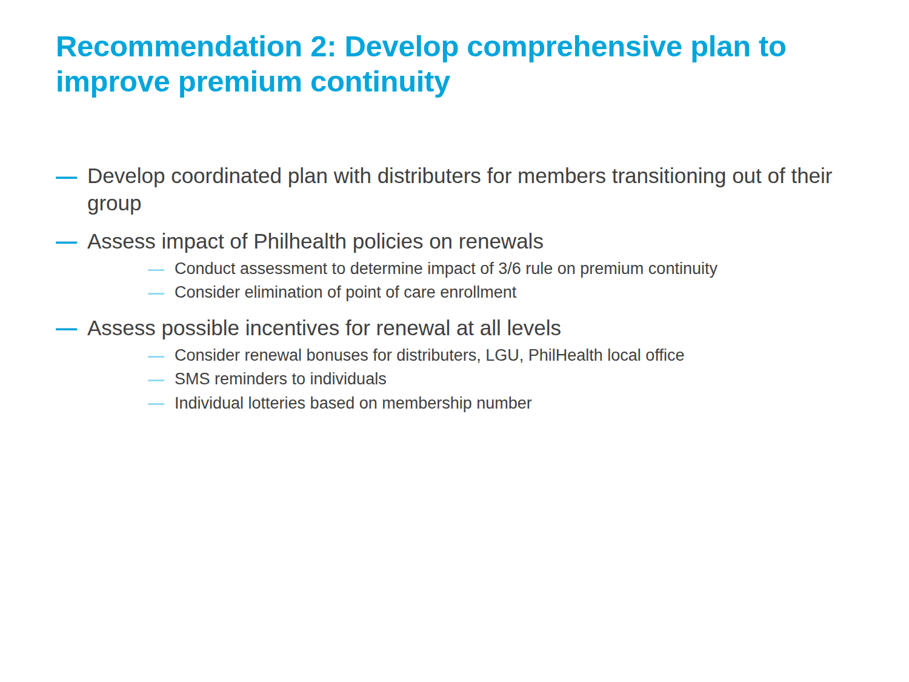Recommendation 2: Develop comprehensive plan to improve premium continuity
—Develop coordinated plan with distributers for members transitioning out of their group
—Assess impact of Philhealth policies on renewals
—Conduct assessment to determine impact of 3/6 rule on premium continuity
—Consider elimination of point of care enrollment
—Assess possible incentives for renewal at all levels
—Consider renewal bonuses for distributers, LGU, PhilHealth local office
—SMS reminders to individuals
—Individual lotteries based on membership number